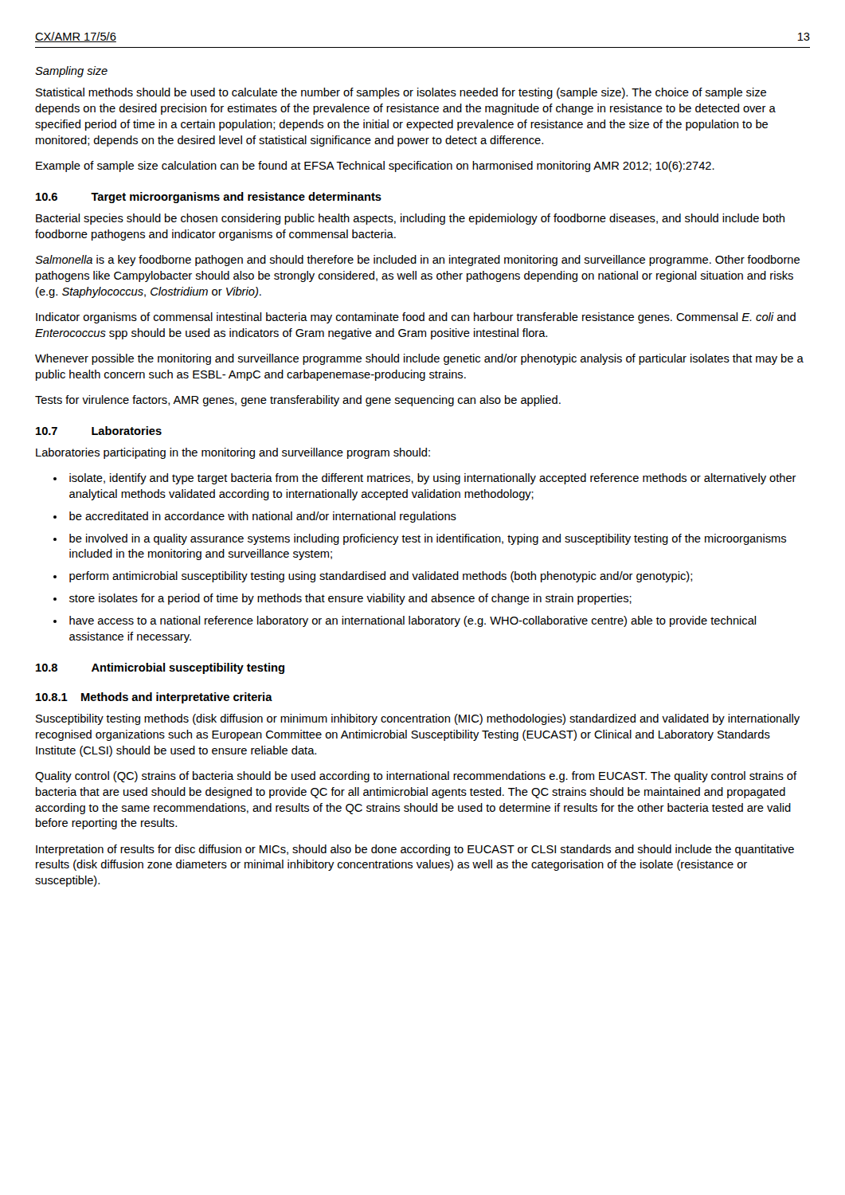CX/AMR 17/5/6 13
Sampling size
Statistical methods should be used to calculate the number of samples or isolates needed for testing (sample size). The choice of sample size depends on the desired precision for estimates of the prevalence of resistance and the magnitude of change in resistance to be detected over a specified period of time in a certain population; depends on the initial or expected prevalence of resistance and the size of the population to be monitored; depends on the desired level of statistical significance and power to detect a difference.
Example of sample size calculation can be found at EFSA Technical specification on harmonised monitoring AMR 2012; 10(6):2742.
10.6 Target microorganisms and resistance determinants
Bacterial species should be chosen considering public health aspects, including the epidemiology of foodborne diseases, and should include both foodborne pathogens and indicator organisms of commensal bacteria.
Salmonella is a key foodborne pathogen and should therefore be included in an integrated monitoring and surveillance programme. Other foodborne pathogens like Campylobacter should also be strongly considered, as well as other pathogens depending on national or regional situation and risks (e.g. Staphylococcus, Clostridium or Vibrio).
Indicator organisms of commensal intestinal bacteria may contaminate food and can harbour transferable resistance genes. Commensal E. coli and Enterococcus spp should be used as indicators of Gram negative and Gram positive intestinal flora.
Whenever possible the monitoring and surveillance programme should include genetic and/or phenotypic analysis of particular isolates that may be a public health concern such as ESBL- AmpC and carbapenemase-producing strains.
Tests for virulence factors, AMR genes, gene transferability and gene sequencing can also be applied.
10.7 Laboratories
Laboratories participating in the monitoring and surveillance program should:
isolate, identify and type target bacteria from the different matrices, by using internationally accepted reference methods or alternatively other analytical methods validated according to internationally accepted validation methodology;
be accreditated in accordance with national and/or international regulations
be involved in a quality assurance systems including proficiency test in identification, typing and susceptibility testing of the microorganisms included in the monitoring and surveillance system;
perform antimicrobial susceptibility testing using standardised and validated methods (both phenotypic and/or genotypic);
store isolates for a period of time by methods that ensure viability and absence of change in strain properties;
have access to a national reference laboratory or an international laboratory (e.g. WHO-collaborative centre) able to provide technical assistance if necessary.
10.8 Antimicrobial susceptibility testing
10.8.1 Methods and interpretative criteria
Susceptibility testing methods (disk diffusion or minimum inhibitory concentration (MIC) methodologies) standardized and validated by internationally recognised organizations such as European Committee on Antimicrobial Susceptibility Testing (EUCAST) or Clinical and Laboratory Standards Institute (CLSI) should be used to ensure reliable data.
Quality control (QC) strains of bacteria should be used according to international recommendations e.g. from EUCAST. The quality control strains of bacteria that are used should be designed to provide QC for all antimicrobial agents tested. The QC strains should be maintained and propagated according to the same recommendations, and results of the QC strains should be used to determine if results for the other bacteria tested are valid before reporting the results.
Interpretation of results for disc diffusion or MICs, should also be done according to EUCAST or CLSI standards and should include the quantitative results (disk diffusion zone diameters or minimal inhibitory concentrations values) as well as the categorisation of the isolate (resistance or susceptible).